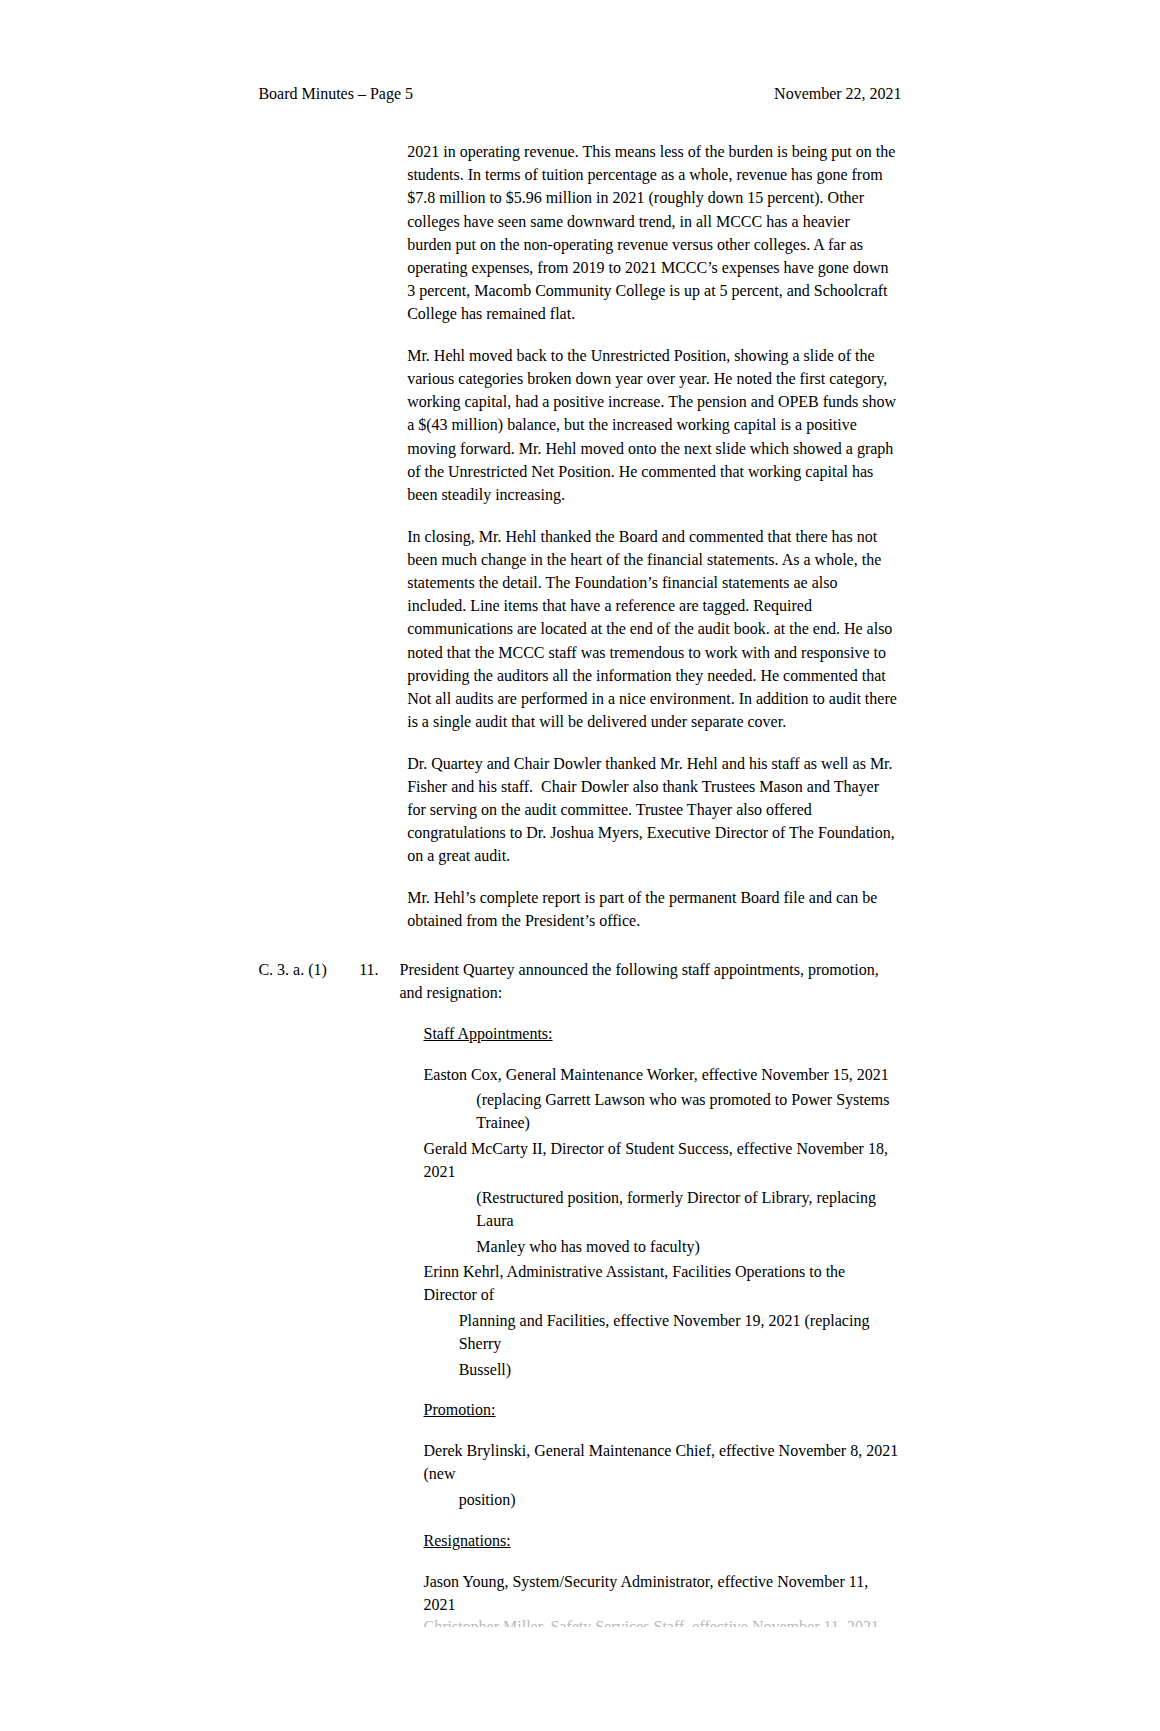Board Minutes – Page 5
November 22, 2021
2021 in operating revenue. This means less of the burden is being put on the students. In terms of tuition percentage as a whole, revenue has gone from $7.8 million to $5.96 million in 2021 (roughly down 15 percent). Other colleges have seen same downward trend, in all MCCC has a heavier burden put on the non-operating revenue versus other colleges. A far as operating expenses, from 2019 to 2021 MCCC’s expenses have gone down 3 percent, Macomb Community College is up at 5 percent, and Schoolcraft College has remained flat.
Mr. Hehl moved back to the Unrestricted Position, showing a slide of the various categories broken down year over year. He noted the first category, working capital, had a positive increase. The pension and OPEB funds show a $(43 million) balance, but the increased working capital is a positive moving forward. Mr. Hehl moved onto the next slide which showed a graph of the Unrestricted Net Position. He commented that working capital has been steadily increasing.
In closing, Mr. Hehl thanked the Board and commented that there has not been much change in the heart of the financial statements. As a whole, the statements the detail. The Foundation’s financial statements ae also included. Line items that have a reference are tagged. Required communications are located at the end of the audit book. at the end. He also noted that the MCCC staff was tremendous to work with and responsive to providing the auditors all the information they needed. He commented that Not all audits are performed in a nice environment. In addition to audit there is a single audit that will be delivered under separate cover.
Dr. Quartey and Chair Dowler thanked Mr. Hehl and his staff as well as Mr. Fisher and his staff. Chair Dowler also thank Trustees Mason and Thayer for serving on the audit committee. Trustee Thayer also offered congratulations to Dr. Joshua Myers, Executive Director of The Foundation, on a great audit.
Mr. Hehl’s complete report is part of the permanent Board file and can be obtained from the President’s office.
C. 3. a. (1)
11.
President Quartey announced the following staff appointments, promotion, and resignation:
Staff Appointments:
Easton Cox, General Maintenance Worker, effective November 15, 2021
(replacing Garrett Lawson who was promoted to Power Systems Trainee)
Gerald McCarty II, Director of Student Success, effective November 18, 2021
(Restructured position, formerly Director of Library, replacing Laura
Manley who has moved to faculty)
Erinn Kehrl, Administrative Assistant, Facilities Operations to the Director of
Planning and Facilities, effective November 19, 2021 (replacing Sherry
Bussell)
Promotion:
Derek Brylinski, General Maintenance Chief, effective November 8, 2021 (new
position)
Resignations:
Jason Young, System/Security Administrator, effective November 11, 2021
Christopher Miller, Safety Services Staff, effective November 11, 2021